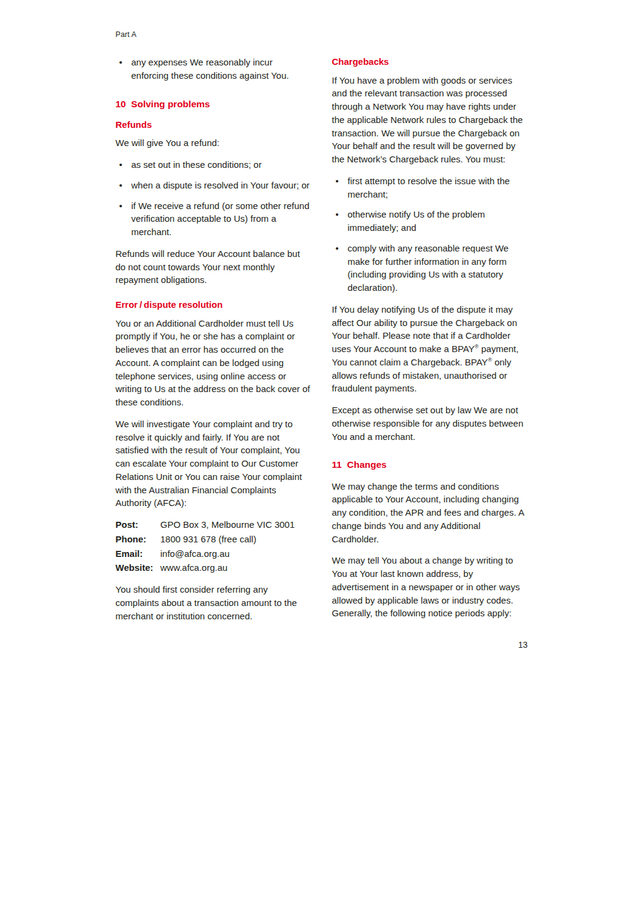Part A
any expenses We reasonably incur enforcing these conditions against You.
10 Solving problems
Refunds
We will give You a refund:
as set out in these conditions; or
when a dispute is resolved in Your favour; or
if We receive a refund (or some other refund verification acceptable to Us) from a merchant.
Refunds will reduce Your Account balance but do not count towards Your next monthly repayment obligations.
Error / dispute resolution
You or an Additional Cardholder must tell Us promptly if You, he or she has a complaint or believes that an error has occurred on the Account. A complaint can be lodged using telephone services, using online access or writing to Us at the address on the back cover of these conditions.
We will investigate Your complaint and try to resolve it quickly and fairly. If You are not satisfied with the result of Your complaint, You can escalate Your complaint to Our Customer Relations Unit or You can raise Your complaint with the Australian Financial Complaints Authority (AFCA):
Post: GPO Box 3, Melbourne VIC 3001
Phone: 1800 931 678 (free call)
Email: info@afca.org.au
Website: www.afca.org.au
You should first consider referring any complaints about a transaction amount to the merchant or institution concerned.
Chargebacks
If You have a problem with goods or services and the relevant transaction was processed through a Network You may have rights under the applicable Network rules to Chargeback the transaction. We will pursue the Chargeback on Your behalf and the result will be governed by the Network’s Chargeback rules. You must:
first attempt to resolve the issue with the merchant;
otherwise notify Us of the problem immediately; and
comply with any reasonable request We make for further information in any form (including providing Us with a statutory declaration).
If You delay notifying Us of the dispute it may affect Our ability to pursue the Chargeback on Your behalf. Please note that if a Cardholder uses Your Account to make a BPAY® payment, You cannot claim a Chargeback. BPAY® only allows refunds of mistaken, unauthorised or fraudulent payments.
Except as otherwise set out by law We are not otherwise responsible for any disputes between You and a merchant.
11 Changes
We may change the terms and conditions applicable to Your Account, including changing any condition, the APR and fees and charges. A change binds You and any Additional Cardholder.
We may tell You about a change by writing to You at Your last known address, by advertisement in a newspaper or in other ways allowed by applicable laws or industry codes. Generally, the following notice periods apply:
13